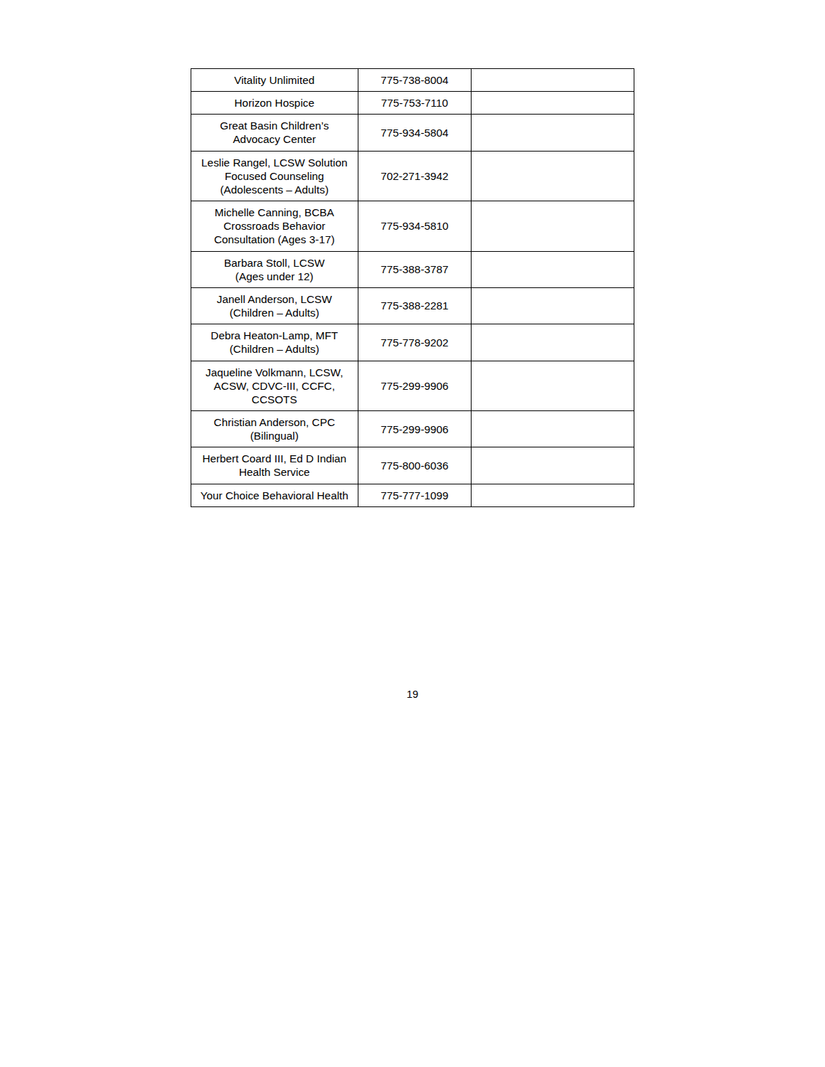| Vitality Unlimited | 775-738-8004 | |
| Horizon Hospice | 775-753-7110 | |
| Great Basin Children’s Advocacy Center | 775-934-5804 | |
| Leslie Rangel, LCSW Solution Focused Counseling (Adolescents – Adults) | 702-271-3942 | |
| Michelle Canning, BCBA Crossroads Behavior Consultation (Ages 3-17) | 775-934-5810 | |
| Barbara Stoll, LCSW (Ages under 12) | 775-388-3787 | |
| Janell Anderson, LCSW (Children – Adults) | 775-388-2281 | |
| Debra Heaton-Lamp, MFT (Children – Adults) | 775-778-9202 | |
| Jaqueline Volkmann, LCSW, ACSW, CDVC-III, CCFC, CCSOTS | 775-299-9906 | |
| Christian Anderson, CPC (Bilingual) | 775-299-9906 | |
| Herbert Coard III, Ed D Indian Health Service | 775-800-6036 | |
| Your Choice Behavioral Health | 775-777-1099 | |
19